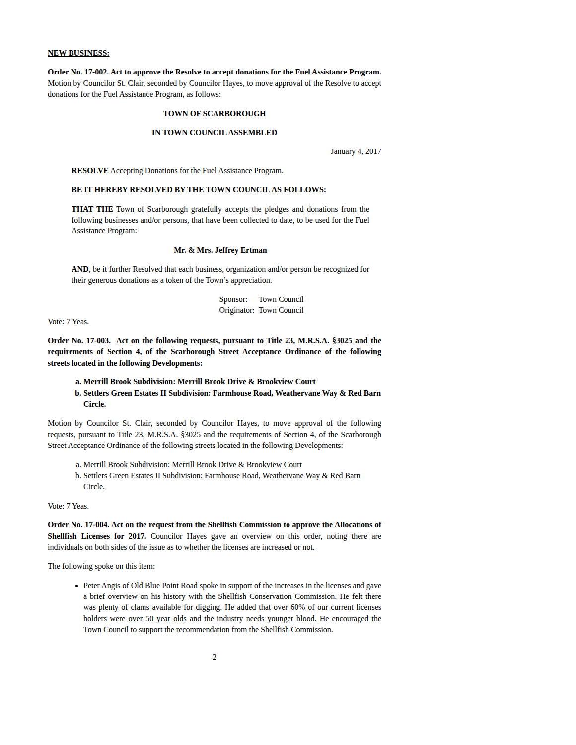NEW BUSINESS:
Order No. 17-002. Act to approve the Resolve to accept donations for the Fuel Assistance Program. Motion by Councilor St. Clair, seconded by Councilor Hayes, to move approval of the Resolve to accept donations for the Fuel Assistance Program, as follows:
TOWN OF SCARBOROUGH
IN TOWN COUNCIL ASSEMBLED
January 4, 2017
RESOLVE Accepting Donations for the Fuel Assistance Program.
BE IT HEREBY RESOLVED BY THE TOWN COUNCIL AS FOLLOWS:
THAT THE Town of Scarborough gratefully accepts the pledges and donations from the following businesses and/or persons, that have been collected to date, to be used for the Fuel Assistance Program:
Mr. & Mrs. Jeffrey Ertman
AND, be it further Resolved that each business, organization and/or person be recognized for their generous donations as a token of the Town’s appreciation.
| Sponsor: | Town Council |
| Originator: | Town Council |
Vote: 7 Yeas.
Order No. 17-003. Act on the following requests, pursuant to Title 23, M.R.S.A. §3025 and the requirements of Section 4, of the Scarborough Street Acceptance Ordinance of the following streets located in the following Developments:
Merrill Brook Subdivision: Merrill Brook Drive & Brookview Court
Settlers Green Estates II Subdivision: Farmhouse Road, Weathervane Way & Red Barn Circle.
Motion by Councilor St. Clair, seconded by Councilor Hayes, to move approval of the following requests, pursuant to Title 23, M.R.S.A. §3025 and the requirements of Section 4, of the Scarborough Street Acceptance Ordinance of the following streets located in the following Developments:
Merrill Brook Subdivision: Merrill Brook Drive & Brookview Court
Settlers Green Estates II Subdivision: Farmhouse Road, Weathervane Way & Red Barn Circle.
Vote: 7 Yeas.
Order No. 17-004. Act on the request from the Shellfish Commission to approve the Allocations of Shellfish Licenses for 2017. Councilor Hayes gave an overview on this order, noting there are individuals on both sides of the issue as to whether the licenses are increased or not.
The following spoke on this item:
Peter Angis of Old Blue Point Road spoke in support of the increases in the licenses and gave a brief overview on his history with the Shellfish Conservation Commission. He felt there was plenty of clams available for digging. He added that over 60% of our current licenses holders were over 50 year olds and the industry needs younger blood. He encouraged the Town Council to support the recommendation from the Shellfish Commission.
2